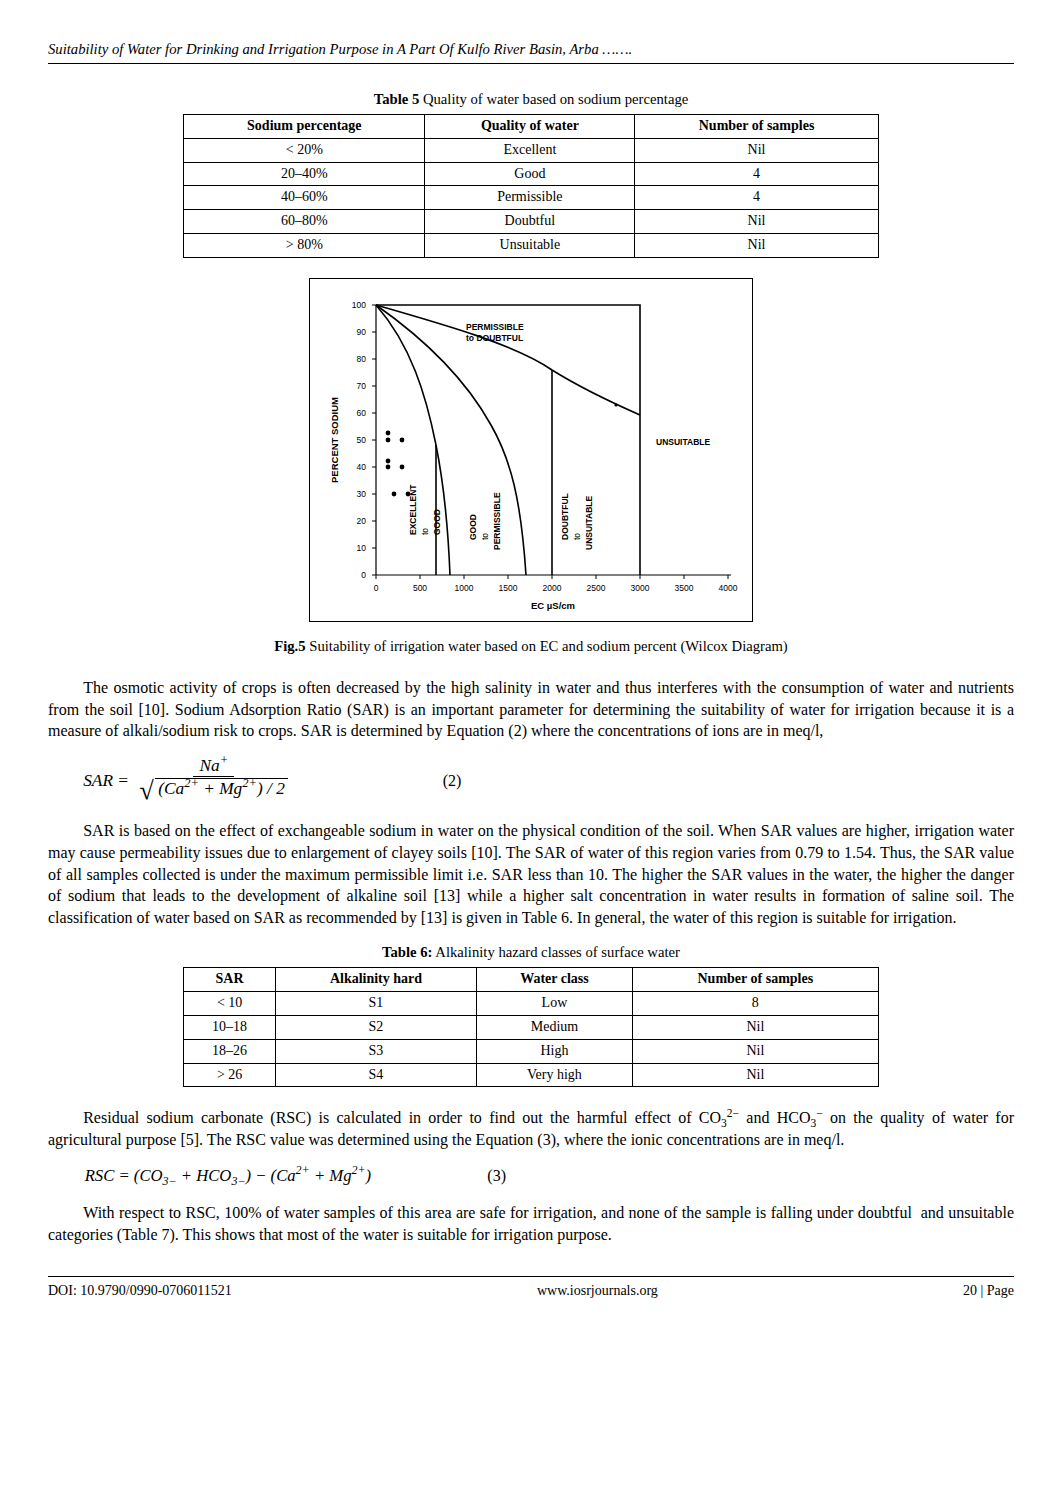Suitability of Water for Drinking and Irrigation Purpose in A Part Of Kulfo River Basin, Arba …….
Table 5 Quality of water based on sodium percentage
| Sodium percentage | Quality of water | Number of samples |
| --- | --- | --- |
| < 20% | Excellent | Nil |
| 20–40% | Good | 4 |
| 40–60% | Permissible | 4 |
| 60–80% | Doubtful | Nil |
| > 80% | Unsuitable | Nil |
0 10 20 30 40 50 60 70 80 90 100 0 500 1000 1500 2000 2500 3000 3500 4000 EC µS/cm PERCENT SODIUM PERMISSIBLE to DOUBTFUL EXCELLENT to GOOD GOOD to PERMISSIBLE DOUBTFUL to UNSUITABLE UNSUITABLE
Fig.5 Suitability of irrigation water based on EC and sodium percent (Wilcox Diagram)
The osmotic activity of crops is often decreased by the high salinity in water and thus interferes with the consumption of water and nutrients from the soil [10]. Sodium Adsorption Ratio (SAR) is an important parameter for determining the suitability of water for irrigation because it is a measure of alkali/sodium risk to crops. SAR is determined by Equation (2) where the concentrations of ions are in meq/l,
SAR = Na+ √ (Ca2+ + Mg2+) / 2 (2)
SAR is based on the effect of exchangeable sodium in water on the physical condition of the soil. When SAR values are higher, irrigation water may cause permeability issues due to enlargement of clayey soils [10]. The SAR of water of this region varies from 0.79 to 1.54. Thus, the SAR value of all samples collected is under the maximum permissible limit i.e. SAR less than 10. The higher the SAR values in the water, the higher the danger of sodium that leads to the development of alkaline soil [13] while a higher salt concentration in water results in formation of saline soil. The classification of water based on SAR as recommended by [13] is given in Table 6. In general, the water of this region is suitable for irrigation.
Table 6: Alkalinity hazard classes of surface water
| SAR | Alkalinity hard | Water class | Number of samples |
| --- | --- | --- | --- |
| < 10 | S1 | Low | 8 |
| 10–18 | S2 | Medium | Nil |
| 18–26 | S3 | High | Nil |
| > 26 | S4 | Very high | Nil |
Residual sodium carbonate (RSC) is calculated in order to find out the harmful effect of CO32− and HCO3− on the quality of water for agricultural purpose [5]. The RSC value was determined using the Equation (3), where the ionic concentrations are in meq/l.
RSC = (CO3− + HCO3−) − (Ca2+ + Mg2+) (3)
With respect to RSC, 100% of water samples of this area are safe for irrigation, and none of the sample is falling under doubtful and unsuitable categories (Table 7). This shows that most of the water is suitable for irrigation purpose.
DOI: 10.9790/0990-0706011521
www.iosrjournals.org
20 | Page